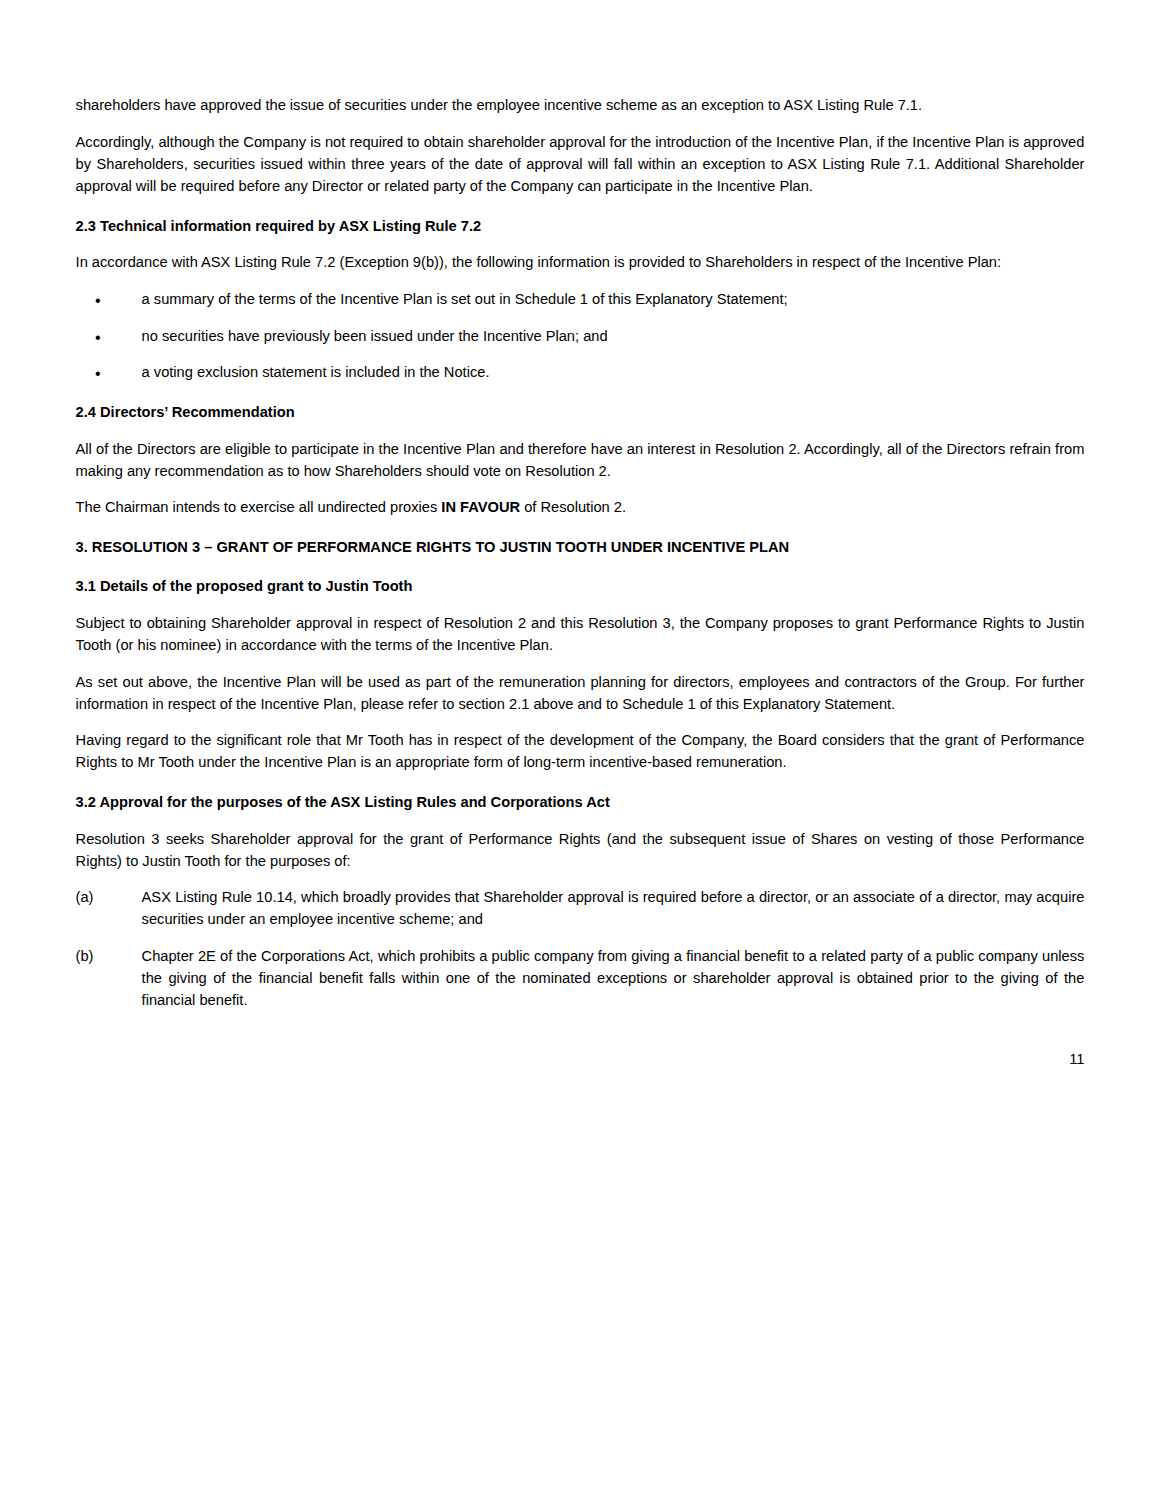shareholders have approved the issue of securities under the employee incentive scheme as an exception to ASX Listing Rule 7.1.
Accordingly, although the Company is not required to obtain shareholder approval for the introduction of the Incentive Plan, if the Incentive Plan is approved by Shareholders, securities issued within three years of the date of approval will fall within an exception to ASX Listing Rule 7.1. Additional Shareholder approval will be required before any Director or related party of the Company can participate in the Incentive Plan.
2.3 Technical information required by ASX Listing Rule 7.2
In accordance with ASX Listing Rule 7.2 (Exception 9(b)), the following information is provided to Shareholders in respect of the Incentive Plan:
a summary of the terms of the Incentive Plan is set out in Schedule 1 of this Explanatory Statement;
no securities have previously been issued under the Incentive Plan; and
a voting exclusion statement is included in the Notice.
2.4 Directors’ Recommendation
All of the Directors are eligible to participate in the Incentive Plan and therefore have an interest in Resolution 2. Accordingly, all of the Directors refrain from making any recommendation as to how Shareholders should vote on Resolution 2.
The Chairman intends to exercise all undirected proxies IN FAVOUR of Resolution 2.
3. RESOLUTION 3 – GRANT OF PERFORMANCE RIGHTS TO JUSTIN TOOTH UNDER INCENTIVE PLAN
3.1 Details of the proposed grant to Justin Tooth
Subject to obtaining Shareholder approval in respect of Resolution 2 and this Resolution 3, the Company proposes to grant Performance Rights to Justin Tooth (or his nominee) in accordance with the terms of the Incentive Plan.
As set out above, the Incentive Plan will be used as part of the remuneration planning for directors, employees and contractors of the Group. For further information in respect of the Incentive Plan, please refer to section 2.1 above and to Schedule 1 of this Explanatory Statement.
Having regard to the significant role that Mr Tooth has in respect of the development of the Company, the Board considers that the grant of Performance Rights to Mr Tooth under the Incentive Plan is an appropriate form of long-term incentive-based remuneration.
3.2 Approval for the purposes of the ASX Listing Rules and Corporations Act
Resolution 3 seeks Shareholder approval for the grant of Performance Rights (and the subsequent issue of Shares on vesting of those Performance Rights) to Justin Tooth for the purposes of:
(a) ASX Listing Rule 10.14, which broadly provides that Shareholder approval is required before a director, or an associate of a director, may acquire securities under an employee incentive scheme; and
(b) Chapter 2E of the Corporations Act, which prohibits a public company from giving a financial benefit to a related party of a public company unless the giving of the financial benefit falls within one of the nominated exceptions or shareholder approval is obtained prior to the giving of the financial benefit.
11